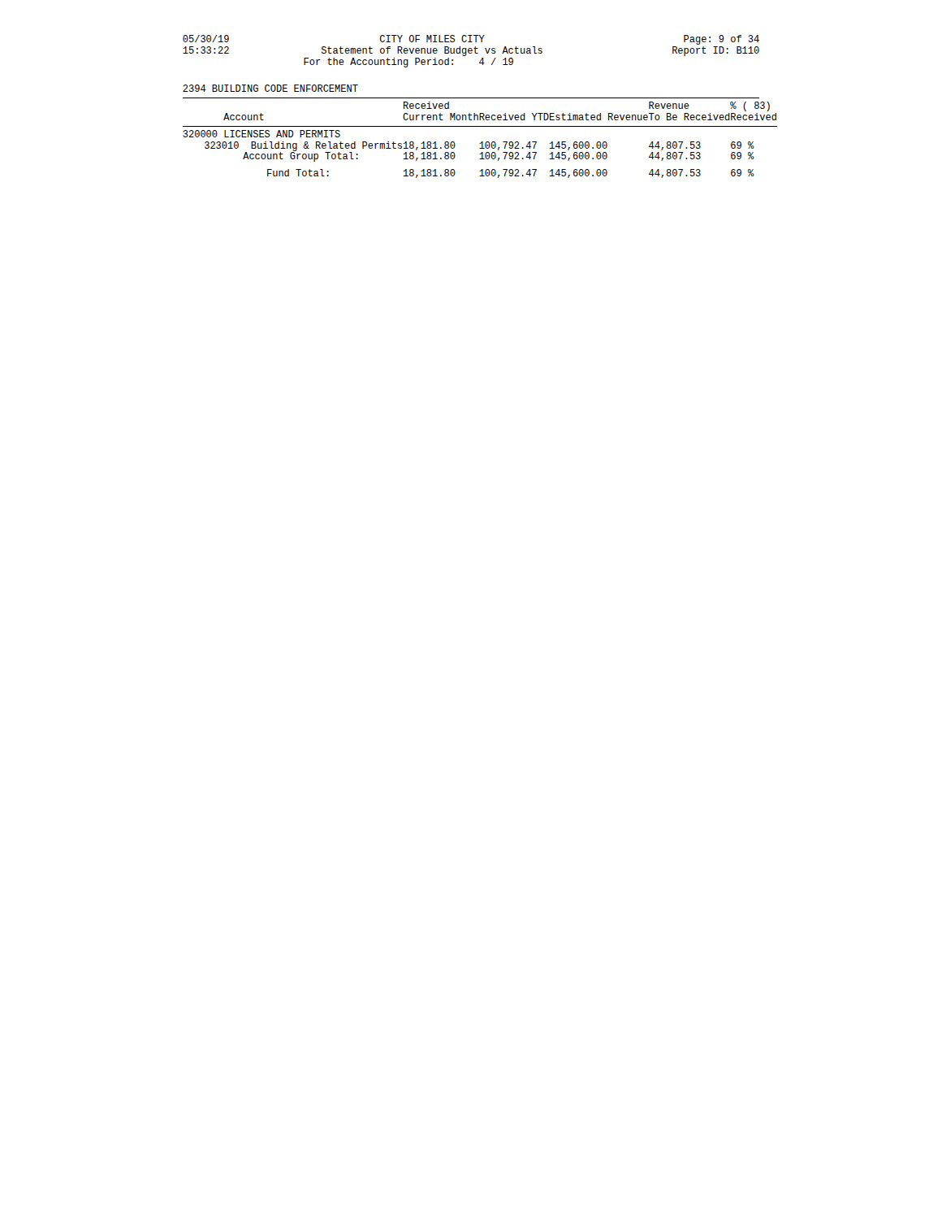05/30/19
CITY OF MILES CITY
Page: 9 of 34
15:33:22
Statement of Revenue Budget vs Actuals
Report ID: B110
For the Accounting Period: 4 / 19
2394 BUILDING CODE ENFORCEMENT
| | Received | | | Revenue | % ( 83) |
| Account | Current Month | Received YTD | Estimated Revenue | To Be Received | Received |
| 320000 LICENSES AND PERMITS | | | | | |
| 323010 Building & Related Permits | 18,181.80 | 100,792.47 | 145,600.00 | 44,807.53 | 69 % |
| Account Group Total: | 18,181.80 | 100,792.47 | 145,600.00 | 44,807.53 | 69 % |
| Fund Total: | 18,181.80 | 100,792.47 | 145,600.00 | 44,807.53 | 69 % |